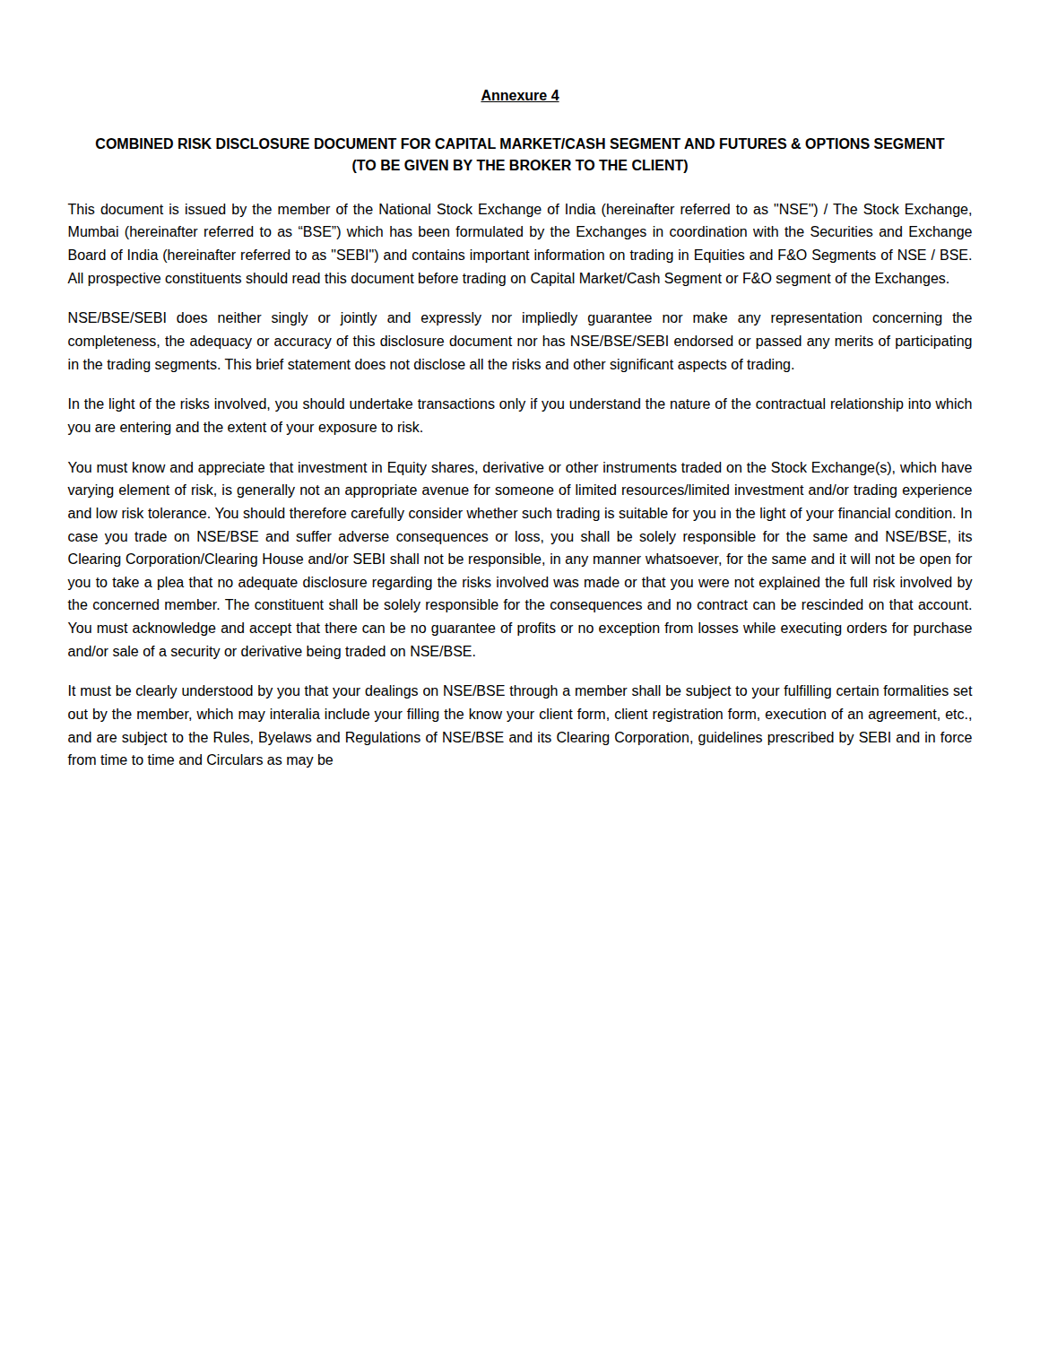Annexure 4
COMBINED RISK DISCLOSURE DOCUMENT FOR CAPITAL MARKET/CASH SEGMENT AND FUTURES & OPTIONS SEGMENT
(TO BE GIVEN BY THE BROKER TO THE CLIENT)
This document is issued by the member of the National Stock Exchange of India (hereinafter referred to as "NSE") / The Stock Exchange, Mumbai (hereinafter referred to as “BSE”) which has been formulated by the Exchanges in coordination with the Securities and Exchange Board of India (hereinafter referred to as "SEBI") and contains important information on trading in Equities and F&O Segments of NSE / BSE. All prospective constituents should read this document before trading on Capital Market/Cash Segment or F&O segment of the Exchanges.
NSE/BSE/SEBI does neither singly or jointly and expressly nor impliedly guarantee nor make any representation concerning the completeness, the adequacy or accuracy of this disclosure document nor has NSE/BSE/SEBI endorsed or passed any merits of participating in the trading segments. This brief statement does not disclose all the risks and other significant aspects of trading.
In the light of the risks involved, you should undertake transactions only if you understand the nature of the contractual relationship into which you are entering and the extent of your exposure to risk.
You must know and appreciate that investment in Equity shares, derivative or other instruments traded on the Stock Exchange(s), which have varying element of risk, is generally not an appropriate avenue for someone of limited resources/limited investment and/or trading experience and low risk tolerance. You should therefore carefully consider whether such trading is suitable for you in the light of your financial condition. In case you trade on NSE/BSE and suffer adverse consequences or loss, you shall be solely responsible for the same and NSE/BSE, its Clearing Corporation/Clearing House and/or SEBI shall not be responsible, in any manner whatsoever, for the same and it will not be open for you to take a plea that no adequate disclosure regarding the risks involved was made or that you were not explained the full risk involved by the concerned member. The constituent shall be solely responsible for the consequences and no contract can be rescinded on that account. You must acknowledge and accept that there can be no guarantee of profits or no exception from losses while executing orders for purchase and/or sale of a security or derivative being traded on NSE/BSE.
It must be clearly understood by you that your dealings on NSE/BSE through a member shall be subject to your fulfilling certain formalities set out by the member, which may interalia include your filling the know your client form, client registration form, execution of an agreement, etc., and are subject to the Rules, Byelaws and Regulations of NSE/BSE and its Clearing Corporation, guidelines prescribed by SEBI and in force from time to time and Circulars as may be